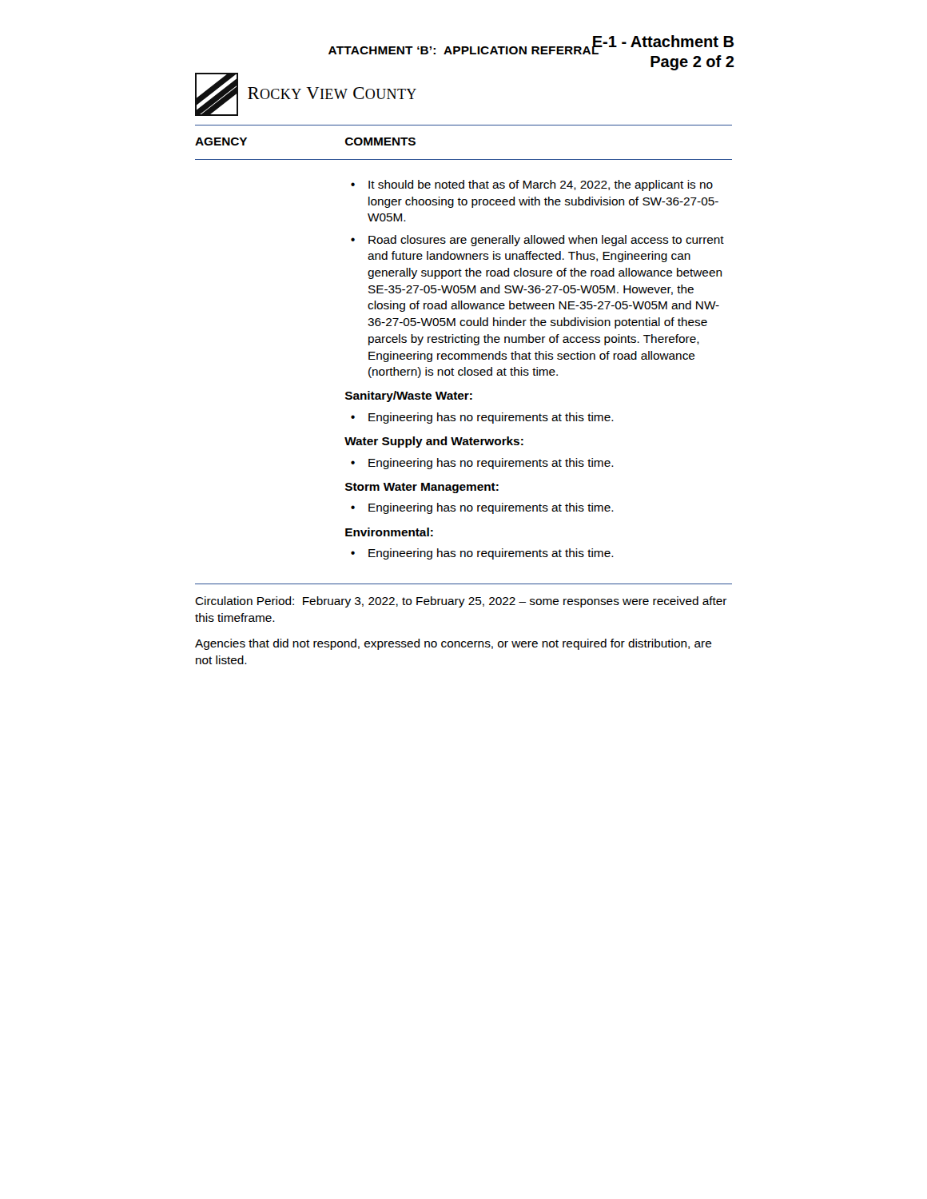ATTACHMENT ‘B’: APPLICATION REFERRAL
E-1 - Attachment B
Page 2 of 2
ROCKY VIEW COUNTY
| AGENCY | COMMENTS |
| --- | --- |
| | It should be noted that as of March 24, 2022, the applicant is no longer choosing to proceed with the subdivision of SW-36-27-05-W05M. Road closures are generally allowed when legal access to current and future landowners is unaffected. Thus, Engineering can generally support the road closure of the road allowance between SE-35-27-05-W05M and SW-36-27-05-W05M. However, the closing of road allowance between NE-35-27-05-W05M and NW-36-27-05-W05M could hinder the subdivision potential of these parcels by restricting the number of access points. Therefore, Engineering recommends that this section of road allowance (northern) is not closed at this time. Sanitary/Waste Water: Engineering has no requirements at this time. Water Supply and Waterworks: Engineering has no requirements at this time. Storm Water Management: Engineering has no requirements at this time. Environmental: Engineering has no requirements at this time. |
Circulation Period: February 3, 2022, to February 25, 2022 – some responses were received after this timeframe.
Agencies that did not respond, expressed no concerns, or were not required for distribution, are not listed.